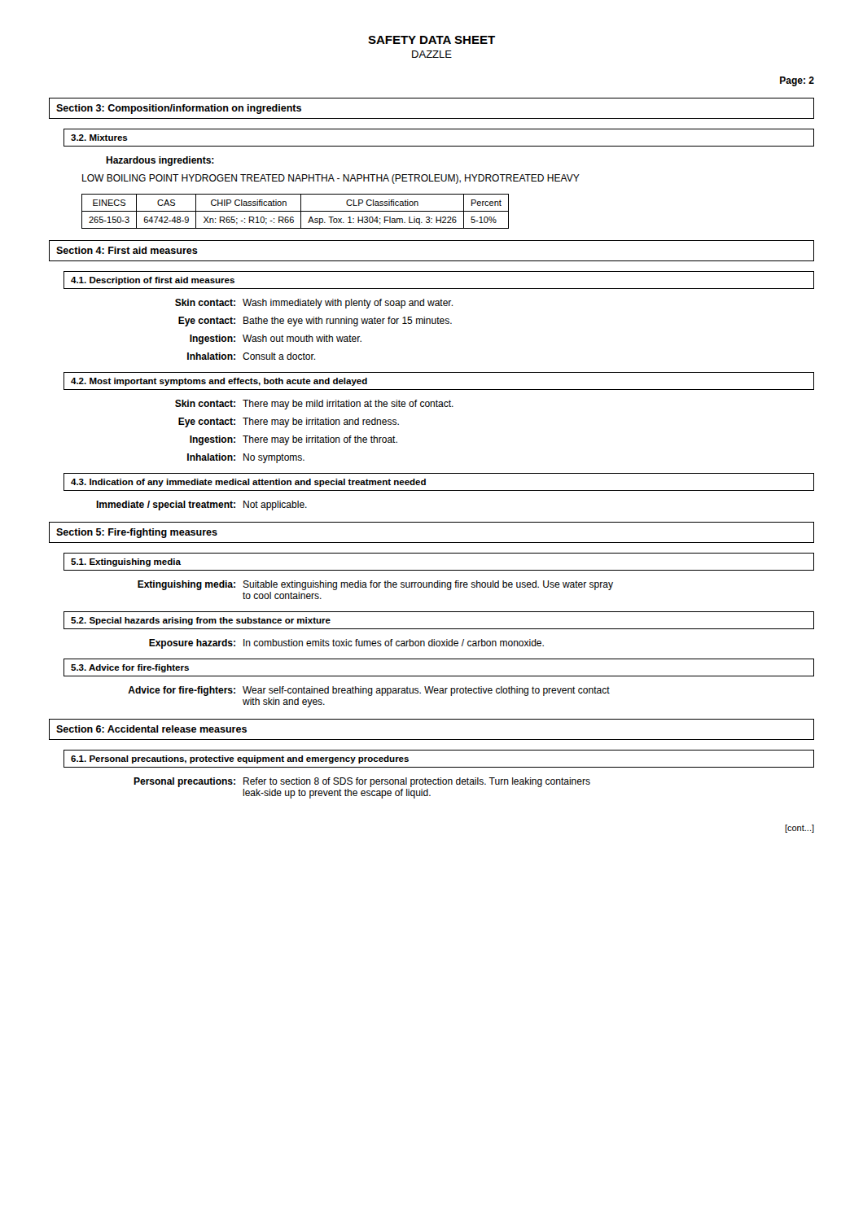SAFETY DATA SHEET
DAZZLE
Page: 2
Section 3: Composition/information on ingredients
3.2. Mixtures
Hazardous ingredients:
LOW BOILING POINT HYDROGEN TREATED NAPHTHA - NAPHTHA (PETROLEUM), HYDROTREATED HEAVY
| EINECS | CAS | CHIP Classification | CLP Classification | Percent |
| --- | --- | --- | --- | --- |
| 265-150-3 | 64742-48-9 | Xn: R65; -: R10; -: R66 | Asp. Tox. 1: H304; Flam. Liq. 3: H226 | 5-10% |
Section 4: First aid measures
4.1. Description of first aid measures
Skin contact:
Wash immediately with plenty of soap and water.
Eye contact:
Bathe the eye with running water for 15 minutes.
Ingestion:
Wash out mouth with water.
Inhalation:
Consult a doctor.
4.2. Most important symptoms and effects, both acute and delayed
Skin contact:
There may be mild irritation at the site of contact.
Eye contact:
There may be irritation and redness.
Ingestion:
There may be irritation of the throat.
Inhalation:
No symptoms.
4.3. Indication of any immediate medical attention and special treatment needed
Immediate / special treatment:
Not applicable.
Section 5: Fire-fighting measures
5.1. Extinguishing media
Extinguishing media:
Suitable extinguishing media for the surrounding fire should be used. Use water spray
to cool containers.
5.2. Special hazards arising from the substance or mixture
Exposure hazards:
In combustion emits toxic fumes of carbon dioxide / carbon monoxide.
5.3. Advice for fire-fighters
Advice for fire-fighters:
Wear self-contained breathing apparatus. Wear protective clothing to prevent contact
with skin and eyes.
Section 6: Accidental release measures
6.1. Personal precautions, protective equipment and emergency procedures
Personal precautions:
Refer to section 8 of SDS for personal protection details. Turn leaking containers
leak-side up to prevent the escape of liquid.
[cont...]